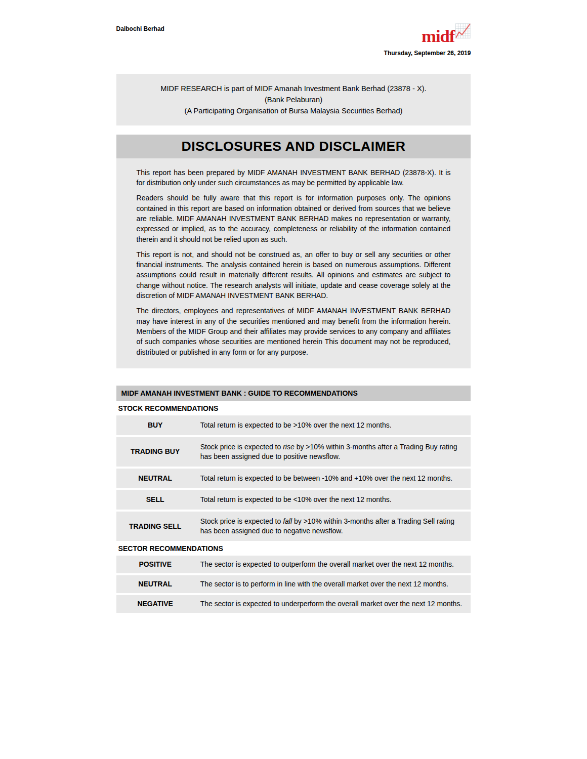Daibochi Berhad
midf📈
Thursday, September 26, 2019
MIDF RESEARCH is part of MIDF Amanah Investment Bank Berhad (23878 - X).
(Bank Pelaburan)
(A Participating Organisation of Bursa Malaysia Securities Berhad)
DISCLOSURES AND DISCLAIMER
This report has been prepared by MIDF AMANAH INVESTMENT BANK BERHAD (23878-X). It is for distribution only under such circumstances as may be permitted by applicable law.
Readers should be fully aware that this report is for information purposes only. The opinions contained in this report are based on information obtained or derived from sources that we believe are reliable. MIDF AMANAH INVESTMENT BANK BERHAD makes no representation or warranty, expressed or implied, as to the accuracy, completeness or reliability of the information contained therein and it should not be relied upon as such.
This report is not, and should not be construed as, an offer to buy or sell any securities or other financial instruments. The analysis contained herein is based on numerous assumptions. Different assumptions could result in materially different results. All opinions and estimates are subject to change without notice. The research analysts will initiate, update and cease coverage solely at the discretion of MIDF AMANAH INVESTMENT BANK BERHAD.
The directors, employees and representatives of MIDF AMANAH INVESTMENT BANK BERHAD may have interest in any of the securities mentioned and may benefit from the information herein. Members of the MIDF Group and their affiliates may provide services to any company and affiliates of such companies whose securities are mentioned herein This document may not be reproduced, distributed or published in any form or for any purpose.
MIDF AMANAH INVESTMENT BANK : GUIDE TO RECOMMENDATIONS
STOCK RECOMMENDATIONS
| BUY | Total return is expected to be >10% over the next 12 months. |
| TRADING BUY | Stock price is expected to rise by >10% within 3-months after a Trading Buy rating has been assigned due to positive newsflow. |
| NEUTRAL | Total return is expected to be between -10% and +10% over the next 12 months. |
| SELL | Total return is expected to be <10% over the next 12 months. |
| TRADING SELL | Stock price is expected to fall by >10% within 3-months after a Trading Sell rating has been assigned due to negative newsflow. |
SECTOR RECOMMENDATIONS
| POSITIVE | The sector is expected to outperform the overall market over the next 12 months. |
| NEUTRAL | The sector is to perform in line with the overall market over the next 12 months. |
| NEGATIVE | The sector is expected to underperform the overall market over the next 12 months. |